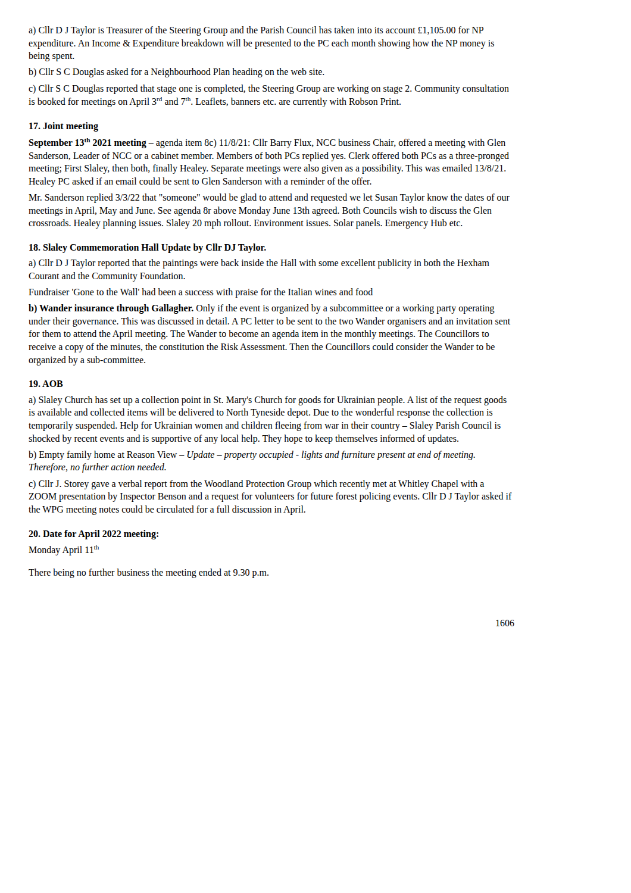a) Cllr D J Taylor is Treasurer of the Steering Group and the Parish Council has taken into its account £1,105.00 for NP expenditure. An Income & Expenditure breakdown will be presented to the PC each month showing how the NP money is being spent.
b) Cllr S C Douglas asked for a Neighbourhood Plan heading on the web site.
c) Cllr S C Douglas reported that stage one is completed, the Steering Group are working on stage 2. Community consultation is booked for meetings on April 3rd and 7th. Leaflets, banners etc. are currently with Robson Print.
17. Joint meeting
September 13th 2021 meeting – agenda item 8c) 11/8/21: Cllr Barry Flux, NCC business Chair, offered a meeting with Glen Sanderson, Leader of NCC or a cabinet member. Members of both PCs replied yes. Clerk offered both PCs as a three-pronged meeting; First Slaley, then both, finally Healey. Separate meetings were also given as a possibility. This was emailed 13/8/21. Healey PC asked if an email could be sent to Glen Sanderson with a reminder of the offer.
Mr. Sanderson replied 3/3/22 that "someone" would be glad to attend and requested we let Susan Taylor know the dates of our meetings in April, May and June. See agenda 8r above Monday June 13th agreed. Both Councils wish to discuss the Glen crossroads. Healey planning issues. Slaley 20 mph rollout. Environment issues. Solar panels. Emergency Hub etc.
18. Slaley Commemoration Hall Update by Cllr DJ Taylor.
a) Cllr D J Taylor reported that the paintings were back inside the Hall with some excellent publicity in both the Hexham Courant and the Community Foundation.
Fundraiser 'Gone to the Wall' had been a success with praise for the Italian wines and food
b) Wander insurance through Gallagher. Only if the event is organized by a subcommittee or a working party operating under their governance. This was discussed in detail. A PC letter to be sent to the two Wander organisers and an invitation sent for them to attend the April meeting. The Wander to become an agenda item in the monthly meetings. The Councillors to receive a copy of the minutes, the constitution the Risk Assessment. Then the Councillors could consider the Wander to be organized by a sub-committee.
19. AOB
a) Slaley Church has set up a collection point in St. Mary's Church for goods for Ukrainian people. A list of the request goods is available and collected items will be delivered to North Tyneside depot. Due to the wonderful response the collection is temporarily suspended. Help for Ukrainian women and children fleeing from war in their country – Slaley Parish Council is shocked by recent events and is supportive of any local help. They hope to keep themselves informed of updates.
b) Empty family home at Reason View – Update – property occupied - lights and furniture present at end of meeting. Therefore, no further action needed.
c) Cllr J. Storey gave a verbal report from the Woodland Protection Group which recently met at Whitley Chapel with a ZOOM presentation by Inspector Benson and a request for volunteers for future forest policing events. Cllr D J Taylor asked if the WPG meeting notes could be circulated for a full discussion in April.
20. Date for April 2022 meeting:
Monday April 11th
There being no further business the meeting ended at 9.30 p.m.
1606